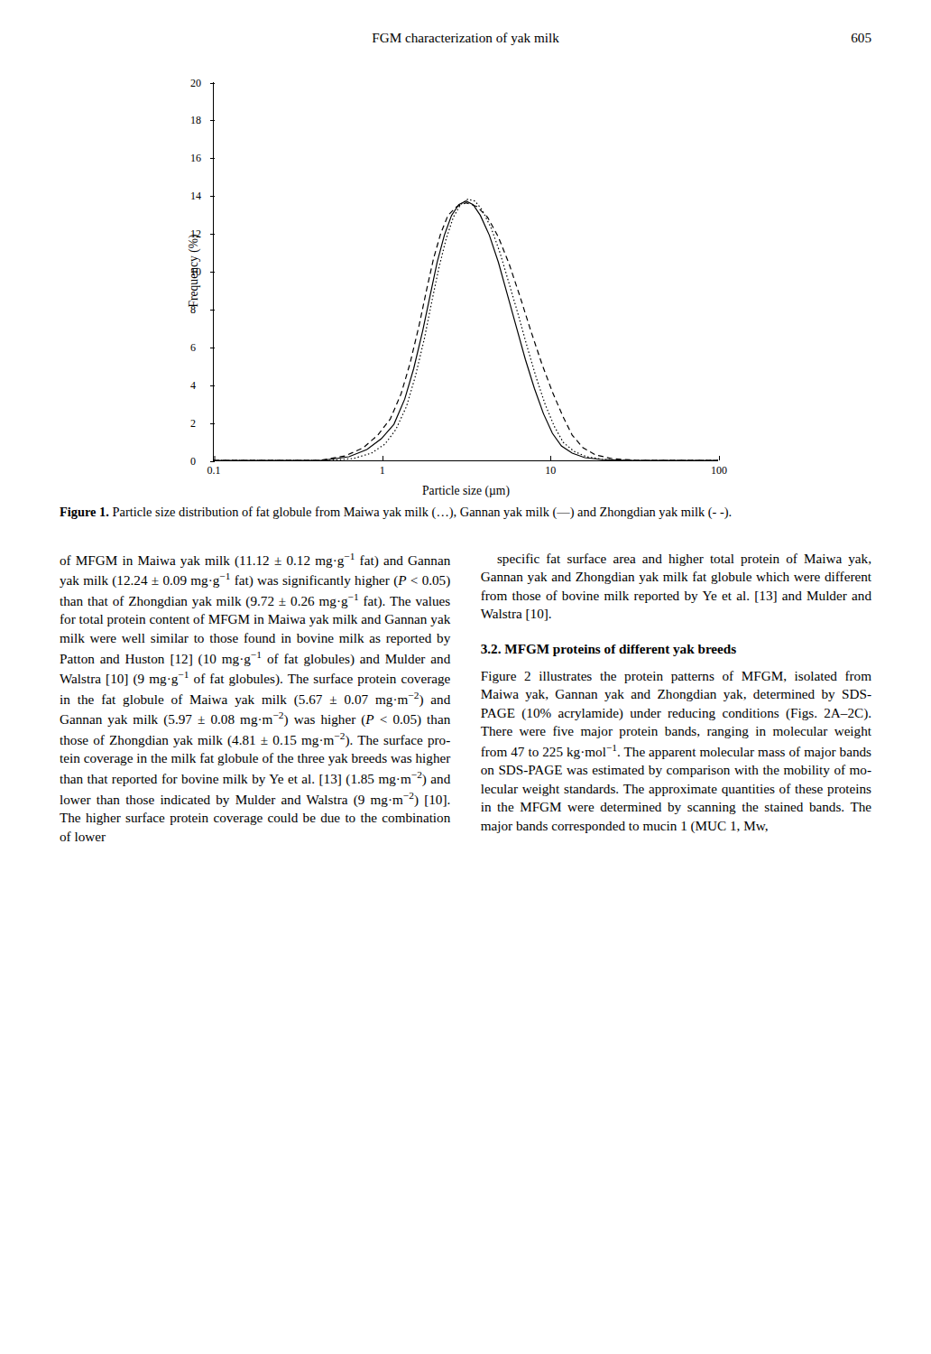FGM characterization of yak milk 605
Frequency (%) 20 18 16 14 12 10 8 6 4 2 0 0.1 1 10 100 Particle size (µm)
Figure 1. Particle size distribution of fat globule from Maiwa yak milk (…), Gannan yak milk (—) and Zhongdian yak milk (- -).
of MFGM in Maiwa yak milk (11.12 ± 0.12 mg·g−1 fat) and Gannan yak milk (12.24 ± 0.09 mg·g−1 fat) was significantly higher (P < 0.05) than that of Zhongdian yak milk (9.72 ± 0.26 mg·g−1 fat). The values for total protein content of MFGM in Maiwa yak milk and Gannan yak milk were well similar to those found in bovine milk as reported by Patton and Huston [12] (10 mg·g−1 of fat globules) and Mulder and Walstra [10] (9 mg·g−1 of fat globules). The surface protein coverage in the fat globule of Maiwa yak milk (5.67 ± 0.07 mg·m−2) and Gannan yak milk (5.97 ± 0.08 mg·m−2) was higher (P < 0.05) than those of Zhongdian yak milk (4.81 ± 0.15 mg·m−2). The surface protein coverage in the milk fat globule of the three yak breeds was higher than that reported for bovine milk by Ye et al. [13] (1.85 mg·m−2) and lower than those indicated by Mulder and Walstra (9 mg·m−2) [10]. The higher surface protein coverage could be due to the combination of lower
specific fat surface area and higher total protein of Maiwa yak, Gannan yak and Zhongdian yak milk fat globule which were different from those of bovine milk reported by Ye et al. [13] and Mulder and Walstra [10].
3.2. MFGM proteins of different yak breeds
Figure 2 illustrates the protein patterns of MFGM, isolated from Maiwa yak, Gannan yak and Zhongdian yak, determined by SDS-PAGE (10% acrylamide) under reducing conditions (Figs. 2A–2C). There were five major protein bands, ranging in molecular weight from 47 to 225 kg·mol−1. The apparent molecular mass of major bands on SDS-PAGE was estimated by comparison with the mobility of molecular weight standards. The approximate quantities of these proteins in the MFGM were determined by scanning the stained bands. The major bands corresponded to mucin 1 (MUC 1, Mw,